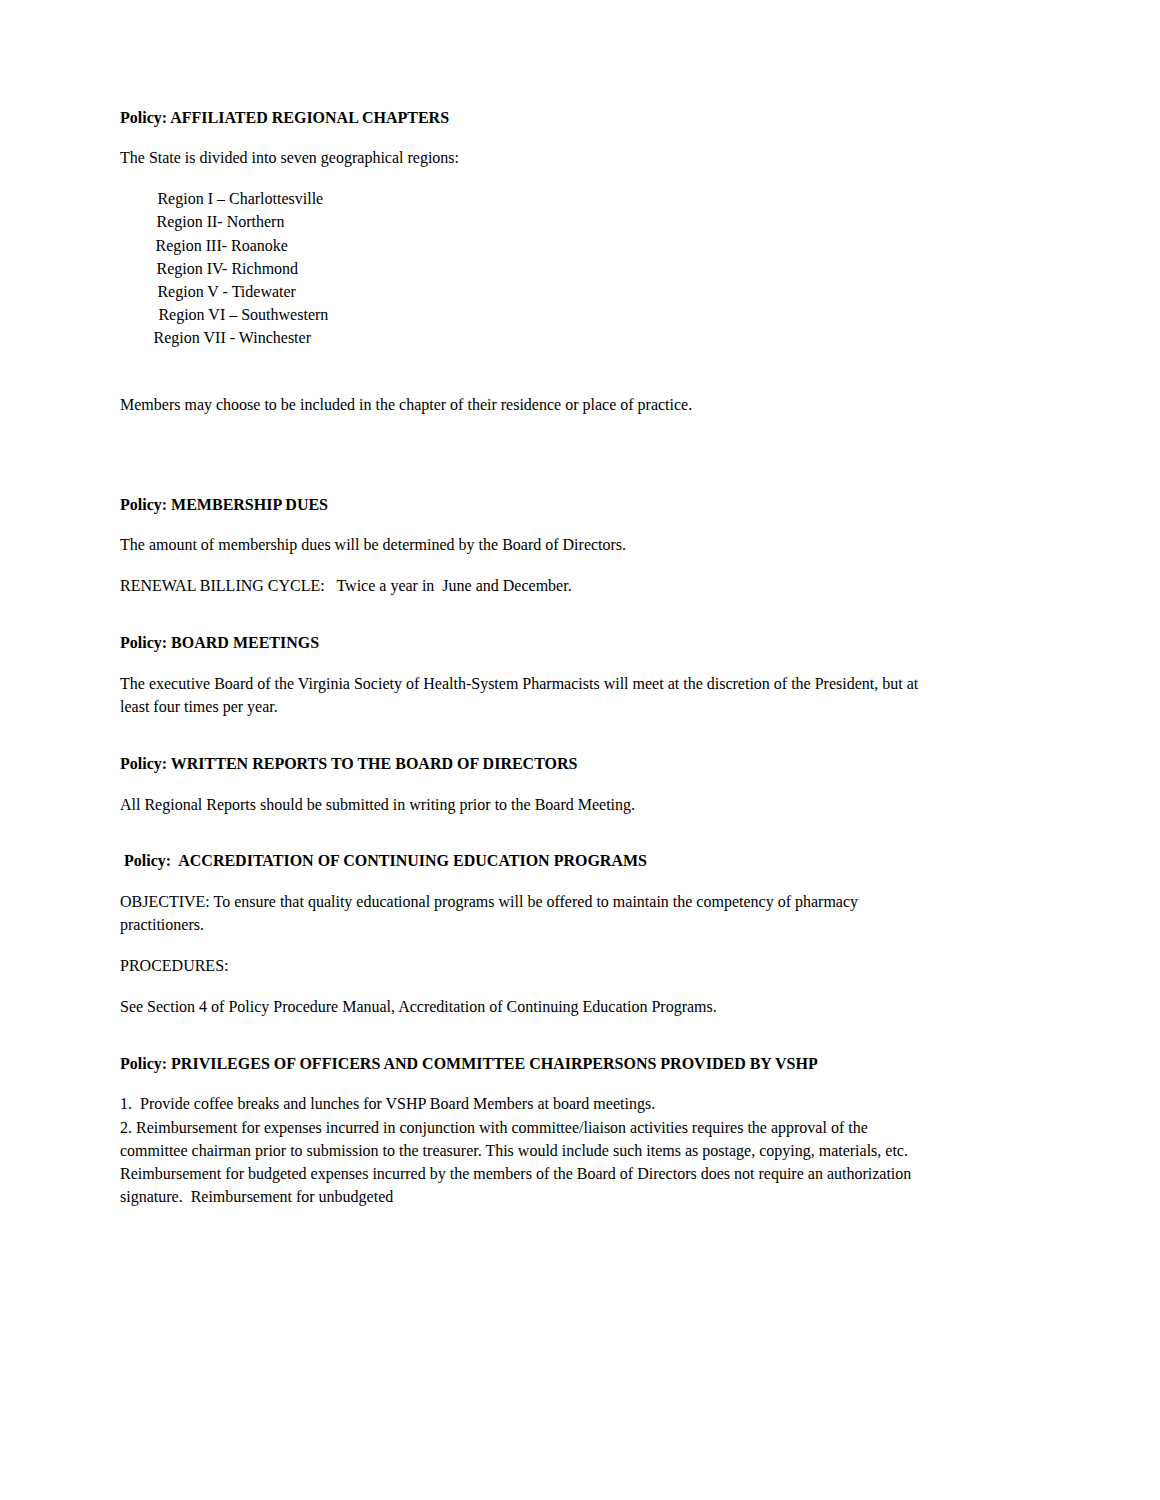Policy: AFFILIATED REGIONAL CHAPTERS
The State is divided into seven geographical regions:
Region I – Charlottesville
Region II- Northern
Region III- Roanoke
Region IV- Richmond
Region V - Tidewater
Region VI – Southwestern
Region VII - Winchester
Members may choose to be included in the chapter of their residence or place of practice.
Policy: MEMBERSHIP DUES
The amount of membership dues will be determined by the Board of Directors.
RENEWAL BILLING CYCLE: Twice a year in June and December.
Policy: BOARD MEETINGS
The executive Board of the Virginia Society of Health-System Pharmacists will meet at the discretion of the President, but at least four times per year.
Policy: WRITTEN REPORTS TO THE BOARD OF DIRECTORS
All Regional Reports should be submitted in writing prior to the Board Meeting.
Policy: ACCREDITATION OF CONTINUING EDUCATION PROGRAMS
OBJECTIVE: To ensure that quality educational programs will be offered to maintain the competency of pharmacy practitioners.
PROCEDURES:
See Section 4 of Policy Procedure Manual, Accreditation of Continuing Education Programs.
Policy: PRIVILEGES OF OFFICERS AND COMMITTEE CHAIRPERSONS PROVIDED BY VSHP
1. Provide coffee breaks and lunches for VSHP Board Members at board meetings.
2. Reimbursement for expenses incurred in conjunction with committee/liaison activities requires the approval of the committee chairman prior to submission to the treasurer. This would include such items as postage, copying, materials, etc. Reimbursement for budgeted expenses incurred by the members of the Board of Directors does not require an authorization signature. Reimbursement for unbudgeted